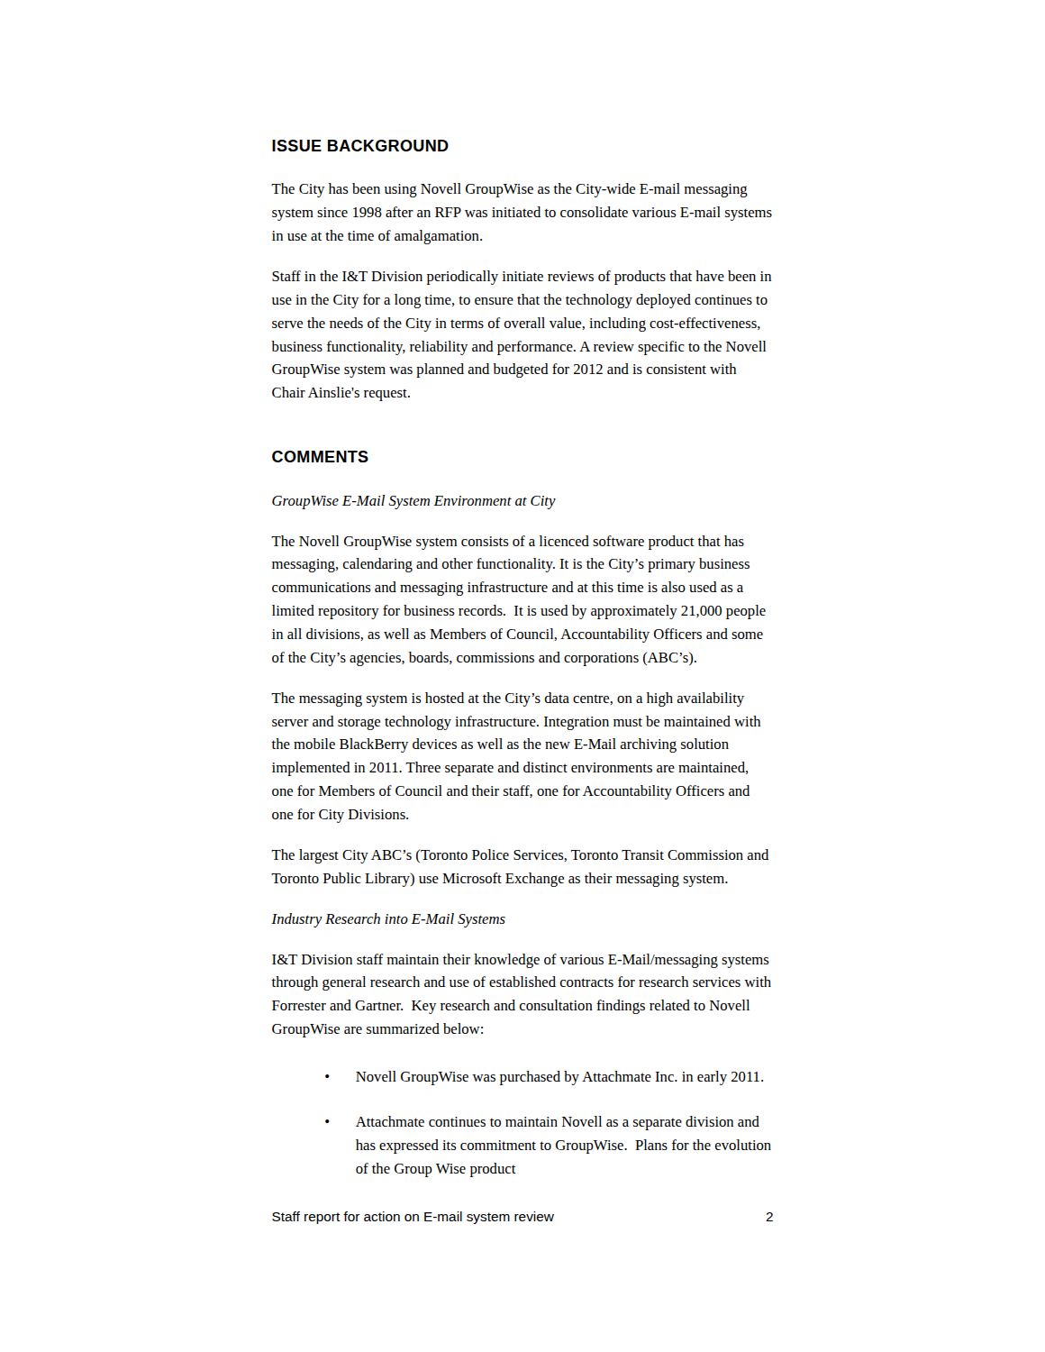ISSUE BACKGROUND
The City has been using Novell GroupWise as the City-wide E-mail messaging system since 1998 after an RFP was initiated to consolidate various E-mail systems in use at the time of amalgamation.
Staff in the I&T Division periodically initiate reviews of products that have been in use in the City for a long time, to ensure that the technology deployed continues to serve the needs of the City in terms of overall value, including cost-effectiveness, business functionality, reliability and performance. A review specific to the Novell GroupWise system was planned and budgeted for 2012 and is consistent with Chair Ainslie's request.
COMMENTS
GroupWise E-Mail System Environment at City
The Novell GroupWise system consists of a licenced software product that has messaging, calendaring and other functionality. It is the City’s primary business communications and messaging infrastructure and at this time is also used as a limited repository for business records. It is used by approximately 21,000 people in all divisions, as well as Members of Council, Accountability Officers and some of the City’s agencies, boards, commissions and corporations (ABC’s).
The messaging system is hosted at the City’s data centre, on a high availability server and storage technology infrastructure. Integration must be maintained with the mobile BlackBerry devices as well as the new E-Mail archiving solution implemented in 2011. Three separate and distinct environments are maintained, one for Members of Council and their staff, one for Accountability Officers and one for City Divisions.
The largest City ABC’s (Toronto Police Services, Toronto Transit Commission and Toronto Public Library) use Microsoft Exchange as their messaging system.
Industry Research into E-Mail Systems
I&T Division staff maintain their knowledge of various E-Mail/messaging systems through general research and use of established contracts for research services with Forrester and Gartner. Key research and consultation findings related to Novell GroupWise are summarized below:
Novell GroupWise was purchased by Attachmate Inc. in early 2011.
Attachmate continues to maintain Novell as a separate division and has expressed its commitment to GroupWise. Plans for the evolution of the Group Wise product
Staff report for action on E-mail system review 2